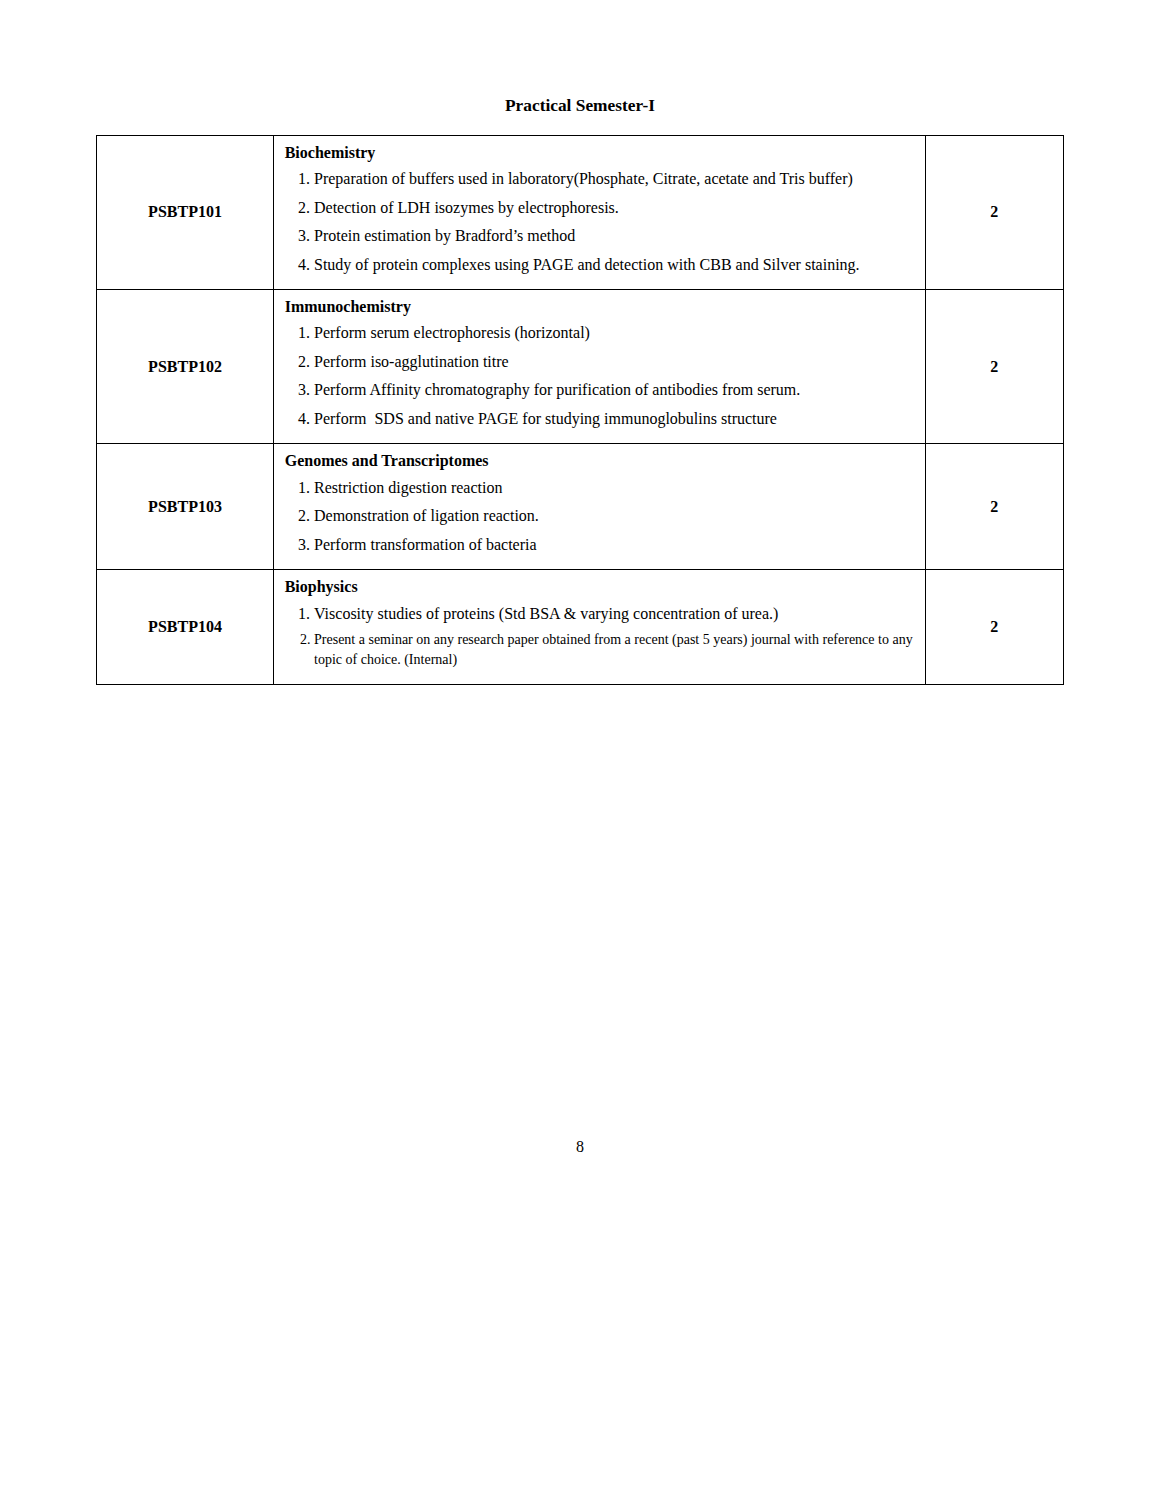Practical Semester-I
| PSBTP101 | Biochemistry Preparation of buffers used in laboratory(Phosphate, Citrate, acetate and Tris buffer) Detection of LDH isozymes by electrophoresis. Protein estimation by Bradford’s method Study of protein complexes using PAGE and detection with CBB and Silver staining. | 2 |
| PSBTP102 | Immunochemistry Perform serum electrophoresis (horizontal) Perform iso-agglutination titre Perform Affinity chromatography for purification of antibodies from serum. Perform SDS and native PAGE for studying immunoglobulins structure | 2 |
| PSBTP103 | Genomes and Transcriptomes Restriction digestion reaction Demonstration of ligation reaction. Perform transformation of bacteria | 2 |
| PSBTP104 | Biophysics Viscosity studies of proteins (Std BSA & varying concentration of urea.) Present a seminar on any research paper obtained from a recent (past 5 years) journal with reference to any topic of choice. (Internal) | 2 |
8